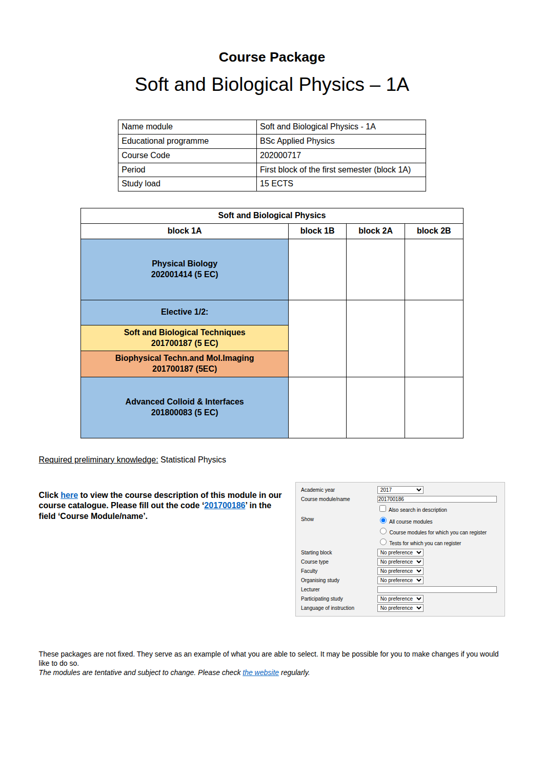Course Package
Soft and Biological Physics – 1A
| Name module | Soft and Biological Physics - 1A |
| Educational programme | BSc Applied Physics |
| Course Code | 202000717 |
| Period | First block of the first semester (block 1A) |
| Study load | 15 ECTS |
| Soft and Biological Physics |
| --- |
| block 1A | block 1B | block 2A | block 2B |
| Physical Biology 202001414 (5 EC) | | | |
| Elective 1/2: | | | |
| Soft and Biological Techniques 201700187 (5 EC) |
| Biophysical Techn.and Mol.Imaging 201700187 (5EC) |
| Advanced Colloid & Interfaces 201800083 (5 EC) | | | |
Required preliminary knowledge: Statistical Physics
Click here to view the course description of this module in our course catalogue. Please fill out the code ‘201700186’ in the field ‘Course Module/name’.
| Academic year | 2017 |
| Course module/name | Also search in description |
| Show | All course modules Course modules for which you can register Tests for which you can register |
| Starting block | No preference |
| Course type | No preference |
| Faculty | No preference |
| Organising study | No preference |
| Lecturer | |
| Participating study | No preference |
| Language of instruction | No preference |
These packages are not fixed. They serve as an example of what you are able to select. It may be possible for you to make changes if you would like to do so.
The modules are tentative and subject to change. Please check the website regularly.